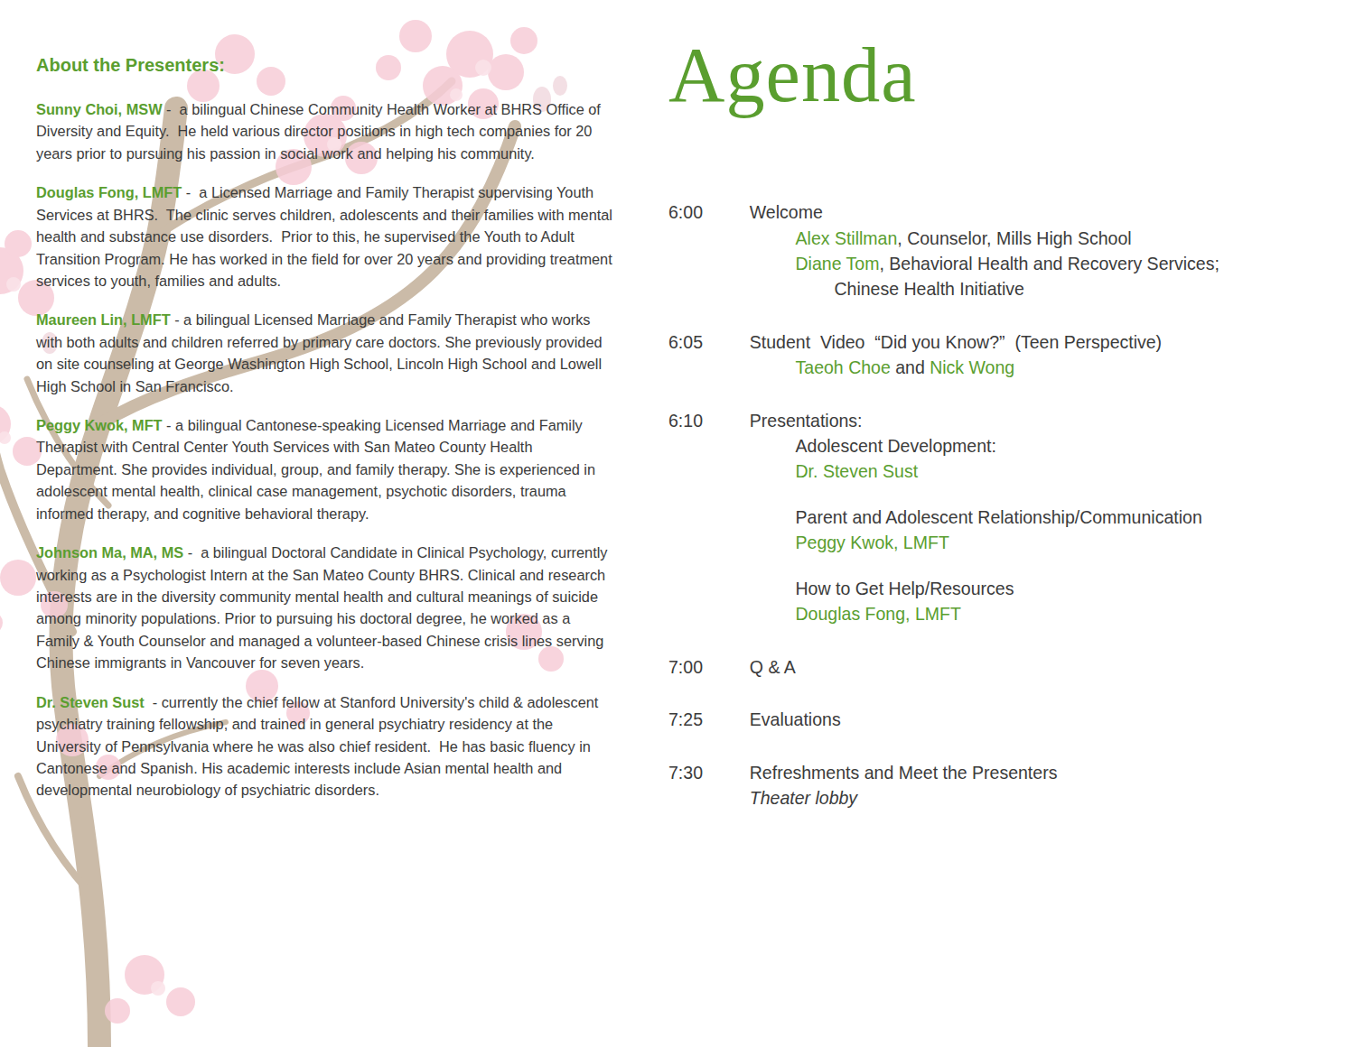About the Presenters:
Sunny Choi, MSW - a bilingual Chinese Community Health Worker at BHRS Office of Diversity and Equity. He held various director positions in high tech companies for 20 years prior to pursuing his passion in social work and helping his community.
Douglas Fong, LMFT - a Licensed Marriage and Family Therapist supervising Youth Services at BHRS. The clinic serves children, adolescents and their families with mental health and substance use disorders. Prior to this, he supervised the Youth to Adult Transition Program. He has worked in the field for over 20 years and providing treatment services to youth, families and adults.
Maureen Lin, LMFT - a bilingual Licensed Marriage and Family Therapist who works with both adults and children referred by primary care doctors. She previously provided on site counseling at George Washington High School, Lincoln High School and Lowell High School in San Francisco.
Peggy Kwok, MFT - a bilingual Cantonese-speaking Licensed Marriage and Family Therapist with Central Center Youth Services with San Mateo County Health Department. She provides individual, group, and family therapy. She is experienced in adolescent mental health, clinical case management, psychotic disorders, trauma informed therapy, and cognitive behavioral therapy.
Johnson Ma, MA, MS - a bilingual Doctoral Candidate in Clinical Psychology, currently working as a Psychologist Intern at the San Mateo County BHRS. Clinical and research interests are in the diversity community mental health and cultural meanings of suicide among minority populations. Prior to pursuing his doctoral degree, he worked as a Family & Youth Counselor and managed a volunteer-based Chinese crisis lines serving Chinese immigrants in Vancouver for seven years.
Dr. Steven Sust - currently the chief fellow at Stanford University's child & adolescent psychiatry training fellowship, and trained in general psychiatry residency at the University of Pennsylvania where he was also chief resident. He has basic fluency in Cantonese and Spanish. His academic interests include Asian mental health and developmental neurobiology of psychiatric disorders.
Agenda
| 6:00 | Welcome Alex Stillman , Counselor, Mills High School Diane Tom , Behavioral Health and Recovery Services; Chinese Health Initiative |
| 6:05 | Student Video “Did you Know?” (Teen Perspective) Taeoh Choe and Nick Wong |
| 6:10 | Presentations: Adolescent Development: Dr. Steven Sust Parent and Adolescent Relationship/Communication Peggy Kwok, LMFT How to Get Help/Resources Douglas Fong, LMFT |
| 7:00 | Q & A |
| 7:25 | Evaluations |
| 7:30 | Refreshments and Meet the Presenters Theater lobby |